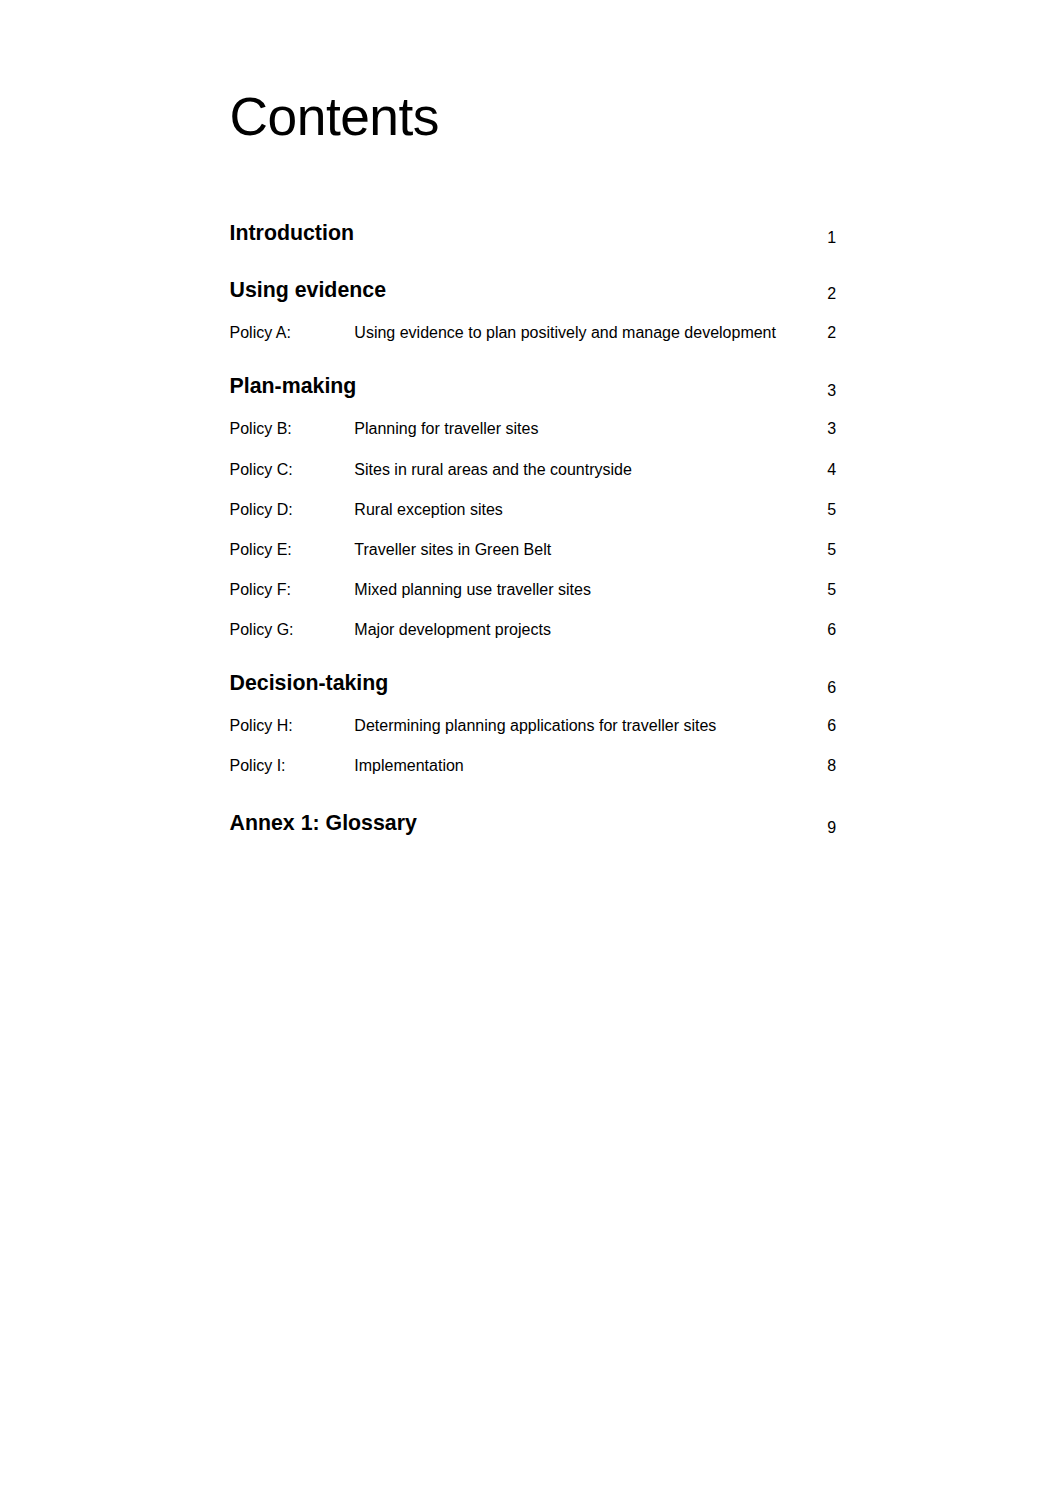Contents
| Introduction | 1 |
| Using evidence | 2 |
| Policy A: | Using evidence to plan positively and manage development | 2 |
| Plan-making | 3 |
| Policy B: | Planning for traveller sites | 3 |
| Policy C: | Sites in rural areas and the countryside | 4 |
| Policy D: | Rural exception sites | 5 |
| Policy E: | Traveller sites in Green Belt | 5 |
| Policy F: | Mixed planning use traveller sites | 5 |
| Policy G: | Major development projects | 6 |
| Decision-taking | 6 |
| Policy H: | Determining planning applications for traveller sites | 6 |
| Policy I: | Implementation | 8 |
| Annex 1: Glossary | 9 |